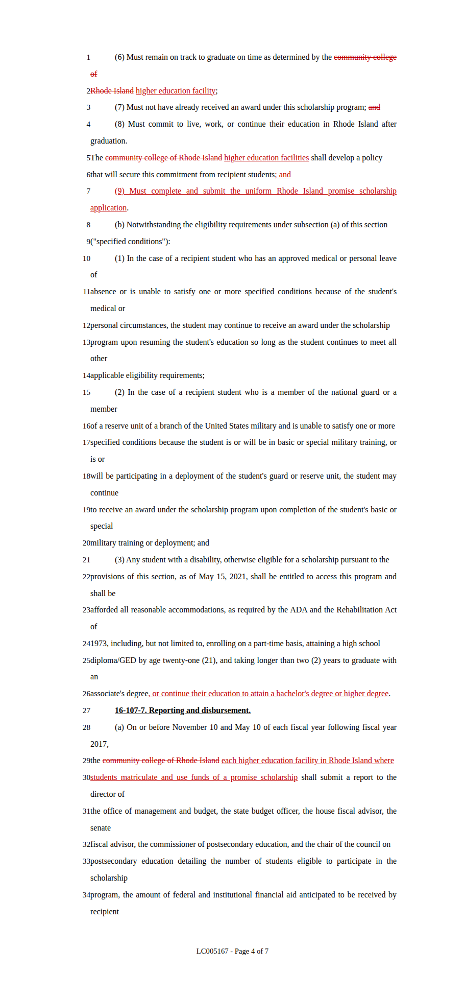| 1 | (6) Must remain on track to graduate on time as determined by the community college of |
| 2 | Rhode Island higher education facility ; |
| 3 | (7) Must not have already received an award under this scholarship program; and |
| 4 | (8) Must commit to live, work, or continue their education in Rhode Island after graduation. |
| 5 | The community college of Rhode Island higher education facilities shall develop a policy |
| 6 | that will secure this commitment from recipient students ; and |
| 7 | (9) Must complete and submit the uniform Rhode Island promise scholarship application . |
| 8 | (b) Notwithstanding the eligibility requirements under subsection (a) of this section |
| 9 | ("specified conditions"): |
| 10 | (1) In the case of a recipient student who has an approved medical or personal leave of |
| 11 | absence or is unable to satisfy one or more specified conditions because of the student's medical or |
| 12 | personal circumstances, the student may continue to receive an award under the scholarship |
| 13 | program upon resuming the student's education so long as the student continues to meet all other |
| 14 | applicable eligibility requirements; |
| 15 | (2) In the case of a recipient student who is a member of the national guard or a member |
| 16 | of a reserve unit of a branch of the United States military and is unable to satisfy one or more |
| 17 | specified conditions because the student is or will be in basic or special military training, or is or |
| 18 | will be participating in a deployment of the student's guard or reserve unit, the student may continue |
| 19 | to receive an award under the scholarship program upon completion of the student's basic or special |
| 20 | military training or deployment; and |
| 21 | (3) Any student with a disability, otherwise eligible for a scholarship pursuant to the |
| 22 | provisions of this section, as of May 15, 2021, shall be entitled to access this program and shall be |
| 23 | afforded all reasonable accommodations, as required by the ADA and the Rehabilitation Act of |
| 24 | 1973, including, but not limited to, enrolling on a part-time basis, attaining a high school |
| 25 | diploma/GED by age twenty-one (21), and taking longer than two (2) years to graduate with an |
| 26 | associate's degree , or continue their education to attain a bachelor's degree or higher degree . |
| 27 | 16-107-7. Reporting and disbursement. |
| 28 | (a) On or before November 10 and May 10 of each fiscal year following fiscal year 2017, |
| 29 | the community college of Rhode Island each higher education facility in Rhode Island where |
| 30 | students matriculate and use funds of a promise scholarship shall submit a report to the director of |
| 31 | the office of management and budget, the state budget officer, the house fiscal advisor, the senate |
| 32 | fiscal advisor, the commissioner of postsecondary education, and the chair of the council on |
| 33 | postsecondary education detailing the number of students eligible to participate in the scholarship |
| 34 | program, the amount of federal and institutional financial aid anticipated to be received by recipient |
LC005167 - Page 4 of 7